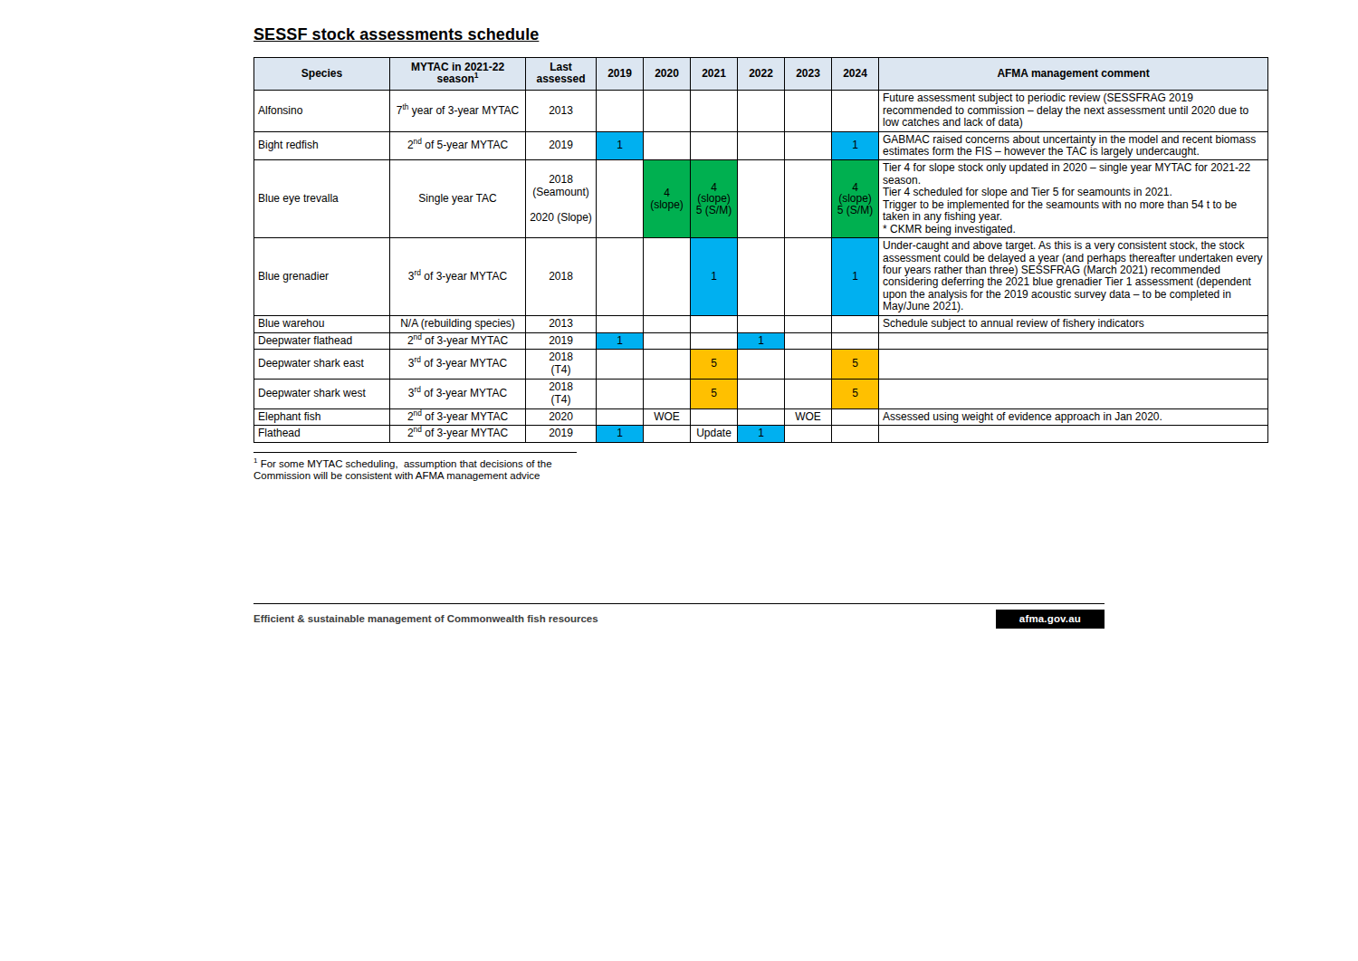SESSF stock assessments schedule
| Species | MYTAC in 2021-22 season 1 | Last assessed | 2019 | 2020 | 2021 | 2022 | 2023 | 2024 | AFMA management comment |
| --- | --- | --- | --- | --- | --- | --- | --- | --- | --- |
| Alfonsino | 7 th year of 3-year MYTAC | 2013 | | | | | | | Future assessment subject to periodic review (SESSFRAG 2019 recommended to commission – delay the next assessment until 2020 due to low catches and lack of data) |
| Bight redfish | 2 nd of 5-year MYTAC | 2019 | 1 | | | | | 1 | GABMAC raised concerns about uncertainty in the model and recent biomass estimates form the FIS – however the TAC is largely undercaught. |
| Blue eye trevalla | Single year TAC | 2018 (Seamount) 2020 (Slope) | | 4 (slope) | 4 (slope) 5 (S/M) | | | 4 (slope) 5 (S/M) | Tier 4 for slope stock only updated in 2020 – single year MYTAC for 2021-22 season. Tier 4 scheduled for slope and Tier 5 for seamounts in 2021. Trigger to be implemented for the seamounts with no more than 54 t to be taken in any fishing year. * CKMR being investigated. |
| Blue grenadier | 3 rd of 3-year MYTAC | 2018 | | | 1 | | | 1 | Under-caught and above target. As this is a very consistent stock, the stock assessment could be delayed a year (and perhaps thereafter undertaken every four years rather than three) SESSFRAG (March 2021) recommended considering deferring the 2021 blue grenadier Tier 1 assessment (dependent upon the analysis for the 2019 acoustic survey data – to be completed in May/June 2021). |
| Blue warehou | N/A (rebuilding species) | 2013 | | | | | | | Schedule subject to annual review of fishery indicators |
| Deepwater flathead | 2 nd of 3-year MYTAC | 2019 | 1 | | | 1 | | | |
| Deepwater shark east | 3 rd of 3-year MYTAC | 2018 (T4) | | | 5 | | | 5 | |
| Deepwater shark west | 3 rd of 3-year MYTAC | 2018 (T4) | | | 5 | | | 5 | |
| Elephant fish | 2 nd of 3-year MYTAC | 2020 | | WOE | | | WOE | | Assessed using weight of evidence approach in Jan 2020. |
| Flathead | 2 nd of 3-year MYTAC | 2019 | 1 | | Update | 1 | | | |
1 For some MYTAC scheduling, assumption that decisions of the Commission will be consistent with AFMA management advice
Efficient & sustainable management of Commonwealth fish resources
afma.gov.au